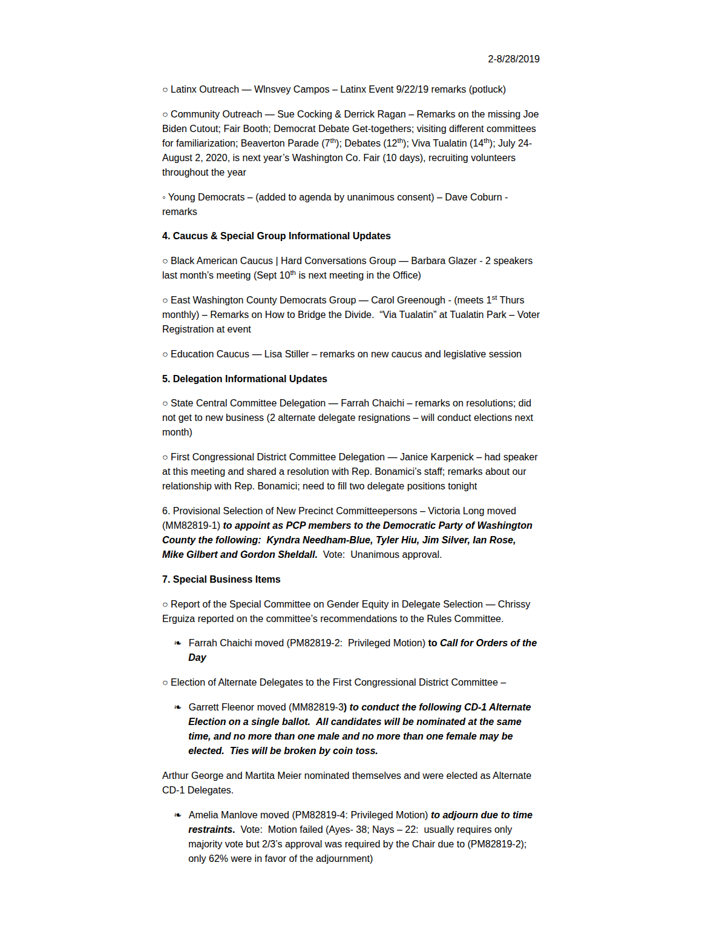2-8/28/2019
○ Latinx Outreach — Wlnsvey Campos – Latinx Event 9/22/19 remarks (potluck)
○ Community Outreach — Sue Cocking & Derrick Ragan – Remarks on the missing Joe Biden Cutout; Fair Booth; Democrat Debate Get-togethers; visiting different committees for familiarization; Beaverton Parade (7th); Debates (12th); Viva Tualatin (14th); July 24-August 2, 2020, is next year’s Washington Co. Fair (10 days), recruiting volunteers throughout the year
◦ Young Democrats – (added to agenda by unanimous consent) – Dave Coburn - remarks
4. Caucus & Special Group Informational Updates
○ Black American Caucus | Hard Conversations Group — Barbara Glazer - 2 speakers last month’s meeting (Sept 10th is next meeting in the Office)
○ East Washington County Democrats Group — Carol Greenough - (meets 1st Thurs monthly) – Remarks on How to Bridge the Divide. “Via Tualatin” at Tualatin Park – Voter Registration at event
○ Education Caucus — Lisa Stiller – remarks on new caucus and legislative session
5. Delegation Informational Updates
○ State Central Committee Delegation — Farrah Chaichi – remarks on resolutions; did not get to new business (2 alternate delegate resignations – will conduct elections next month)
○ First Congressional District Committee Delegation — Janice Karpenick – had speaker at this meeting and shared a resolution with Rep. Bonamici’s staff; remarks about our relationship with Rep. Bonamici; need to fill two delegate positions tonight
6. Provisional Selection of New Precinct Committeepersons – Victoria Long moved (MM82819-1) to appoint as PCP members to the Democratic Party of Washington County the following: Kyndra Needham-Blue, Tyler Hiu, Jim Silver, Ian Rose, Mike Gilbert and Gordon Sheldall. Vote: Unanimous approval.
7. Special Business Items
○ Report of the Special Committee on Gender Equity in Delegate Selection — Chrissy Erguiza reported on the committee’s recommendations to the Rules Committee.
❧Farrah Chaichi moved (PM82819-2: Privileged Motion) to Call for Orders of the Day
○ Election of Alternate Delegates to the First Congressional District Committee –
❧Garrett Fleenor moved (MM82819-3) to conduct the following CD-1 Alternate Election on a single ballot. All candidates will be nominated at the same time, and no more than one male and no more than one female may be elected. Ties will be broken by coin toss.
Arthur George and Martita Meier nominated themselves and were elected as Alternate CD-1 Delegates.
❧Amelia Manlove moved (PM82819-4: Privileged Motion) to adjourn due to time restraints. Vote: Motion failed (Ayes- 38; Nays – 22: usually requires only majority vote but 2/3’s approval was required by the Chair due to (PM82819-2); only 62% were in favor of the adjournment)